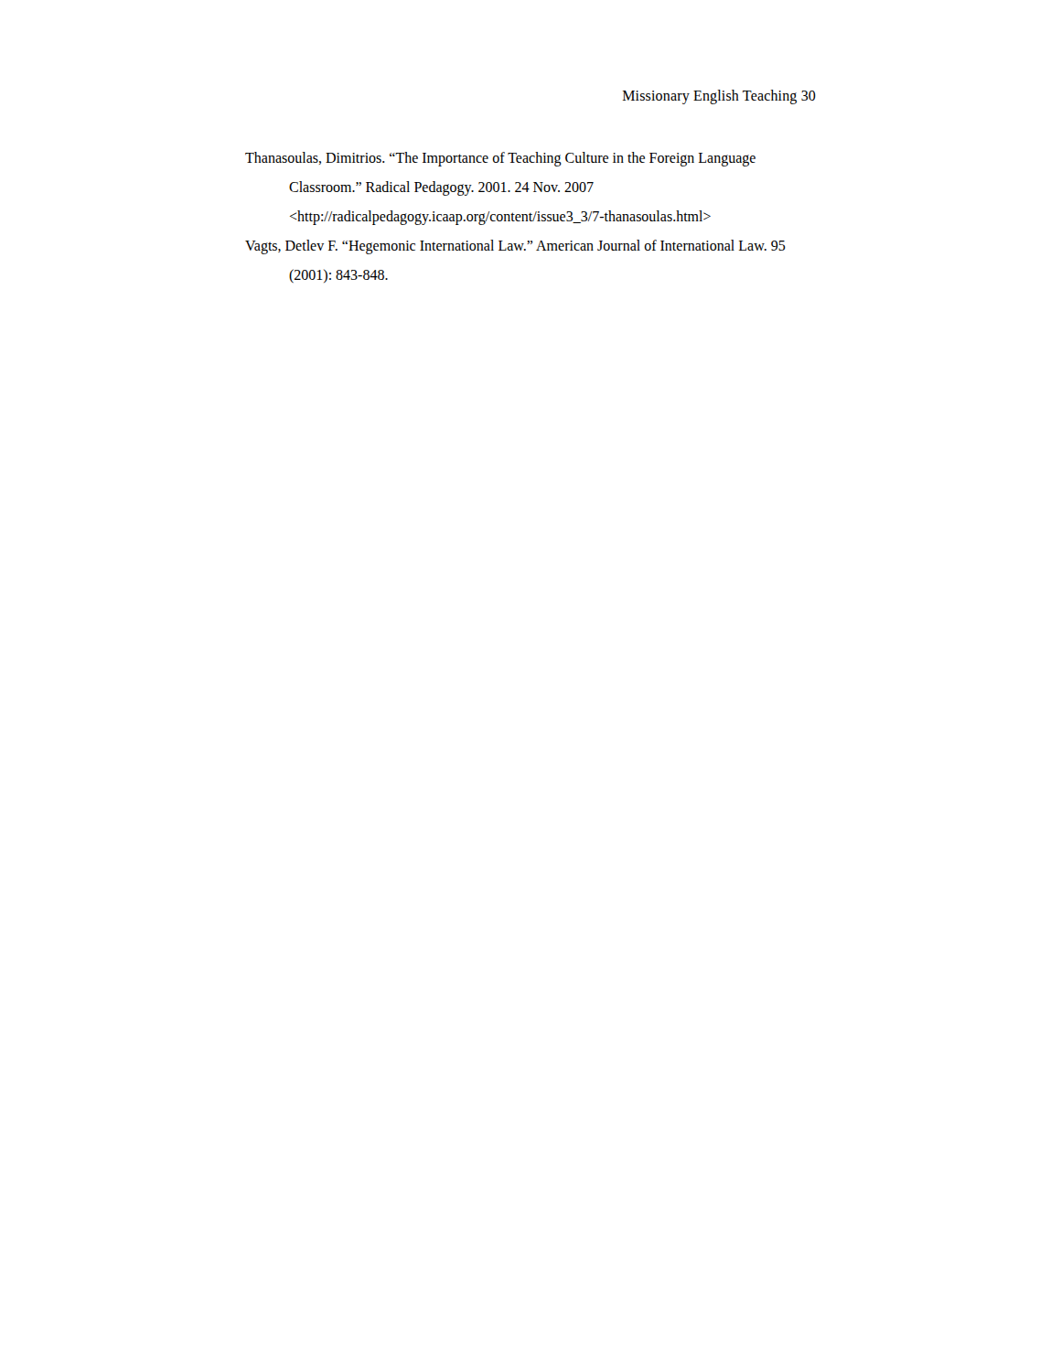Missionary English Teaching 30
Thanasoulas, Dimitrios. “The Importance of Teaching Culture in the Foreign Language Classroom.” Radical Pedagogy. 2001. 24 Nov. 2007 <http://radicalpedagogy.icaap.org/content/issue3_3/7-thanasoulas.html>
Vagts, Detlev F. “Hegemonic International Law.” American Journal of International Law. 95 (2001): 843-848.